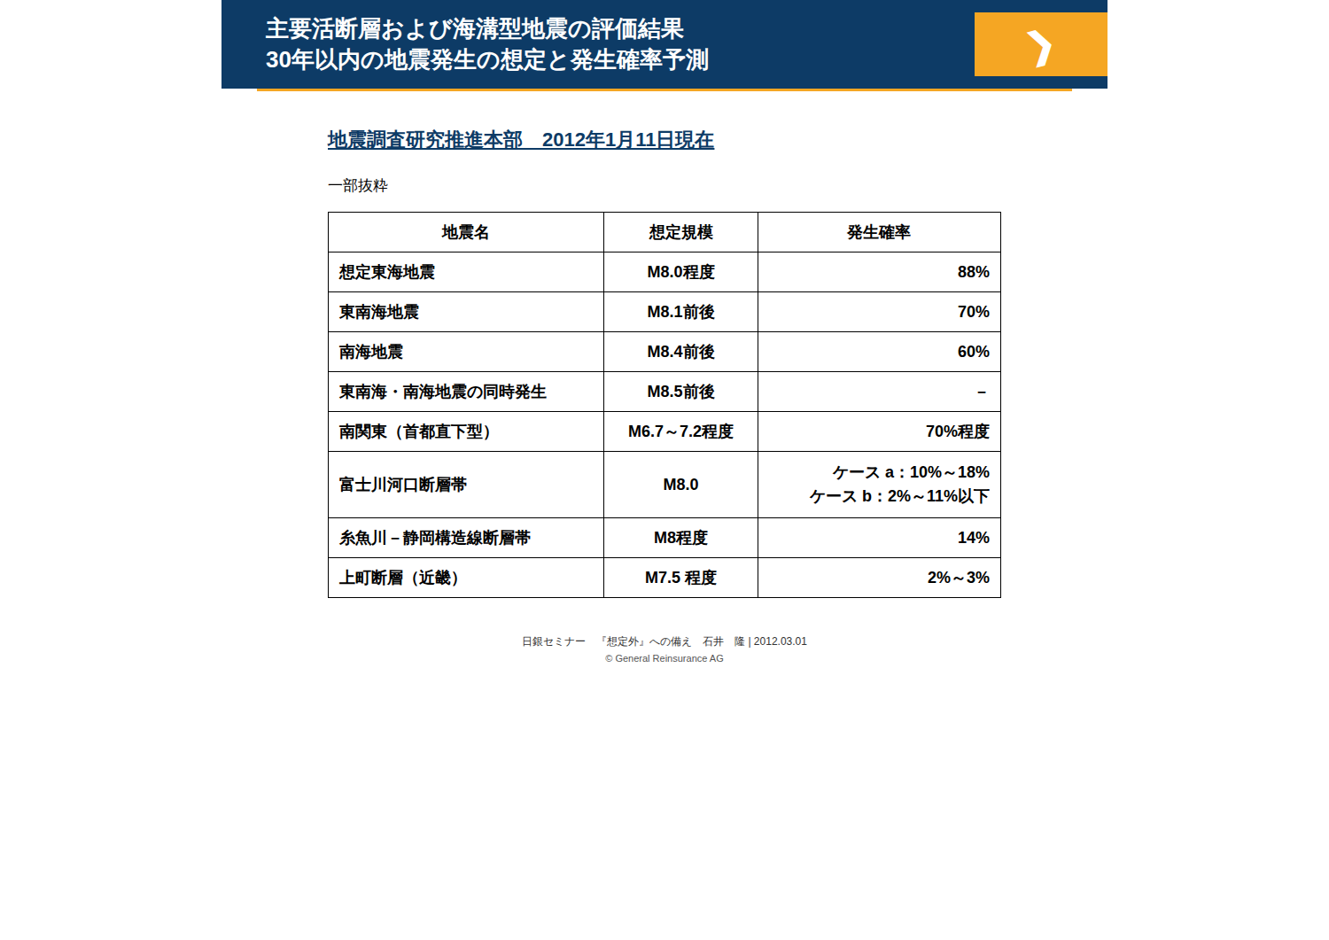主要活断層および海溝型地震の評価結果
30年以内の地震発生の想定と発生確率予測
❯
地震調査研究推進本部　2012年1月11日現在
一部抜粋
| 地震名 | 想定規模 | 発生確率 |
| --- | --- | --- |
| 想定東海地震 | M8.0程度 | 88% |
| 東南海地震 | M8.1前後 | 70% |
| 南海地震 | M8.4前後 | 60% |
| 東南海・南海地震の同時発生 | M8.5前後 | － |
| 南関東（首都直下型） | M6.7～7.2程度 | 70%程度 |
| 富士川河口断層帯 | M8.0 | ケース a：10%～18% ケース b：2%～11%以下 |
| 糸魚川－静岡構造線断層帯 | M8程度 | 14% |
| 上町断層（近畿） | M7.5 程度 | 2%～3% |
日銀セミナー　『想定外』への備え　石井　隆 | 2012.03.01
© General Reinsurance AG